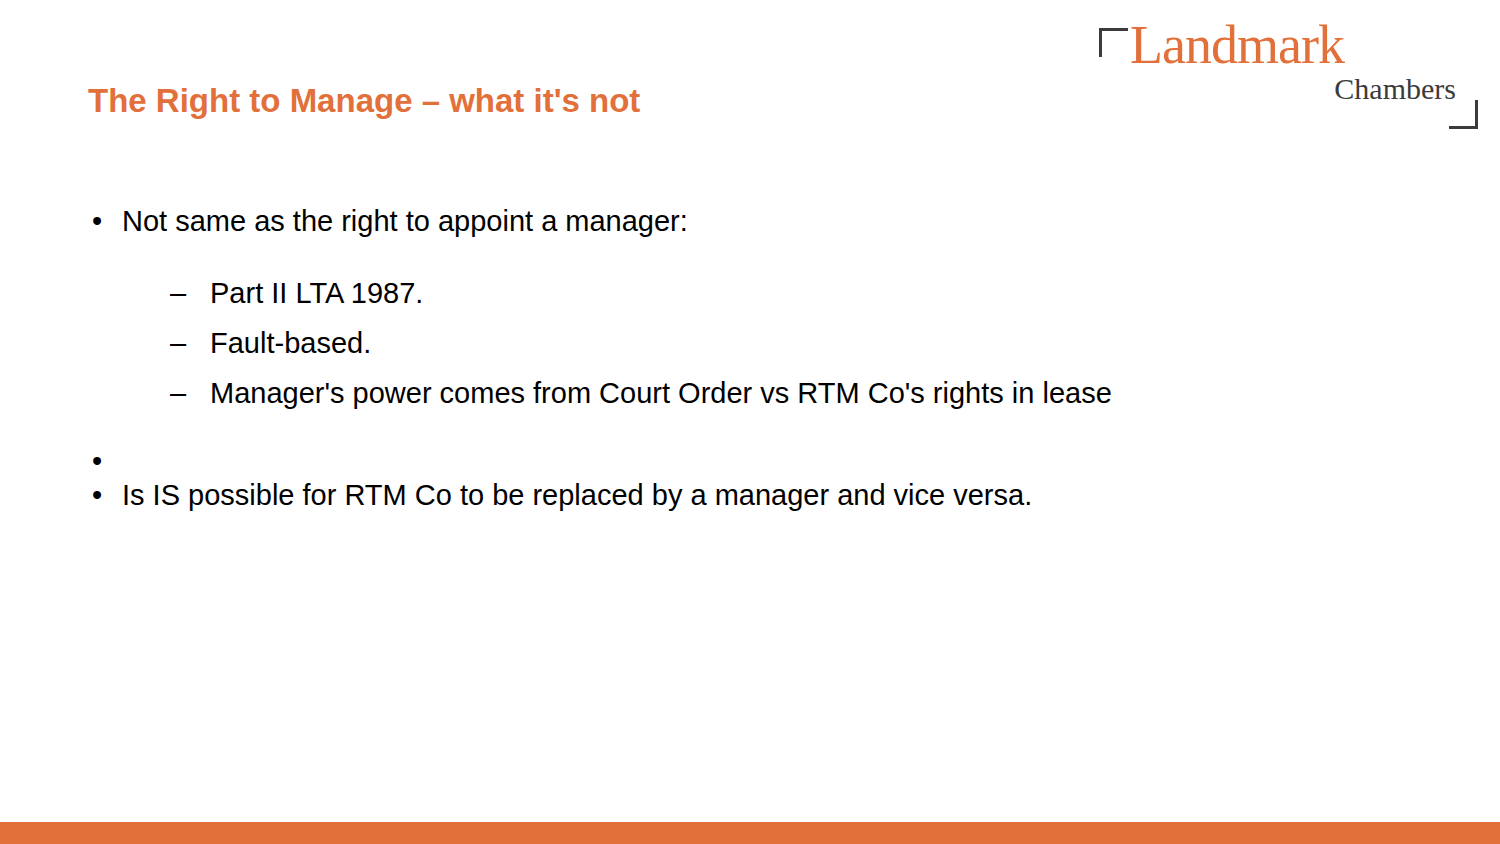Landmark
Chambers
The Right to Manage – what it's not
Not same as the right to appoint a manager:
Part II LTA 1987.
Fault-based.
Manager's power comes from Court Order vs RTM Co's rights in lease
Is IS possible for RTM Co to be replaced by a manager and vice versa.